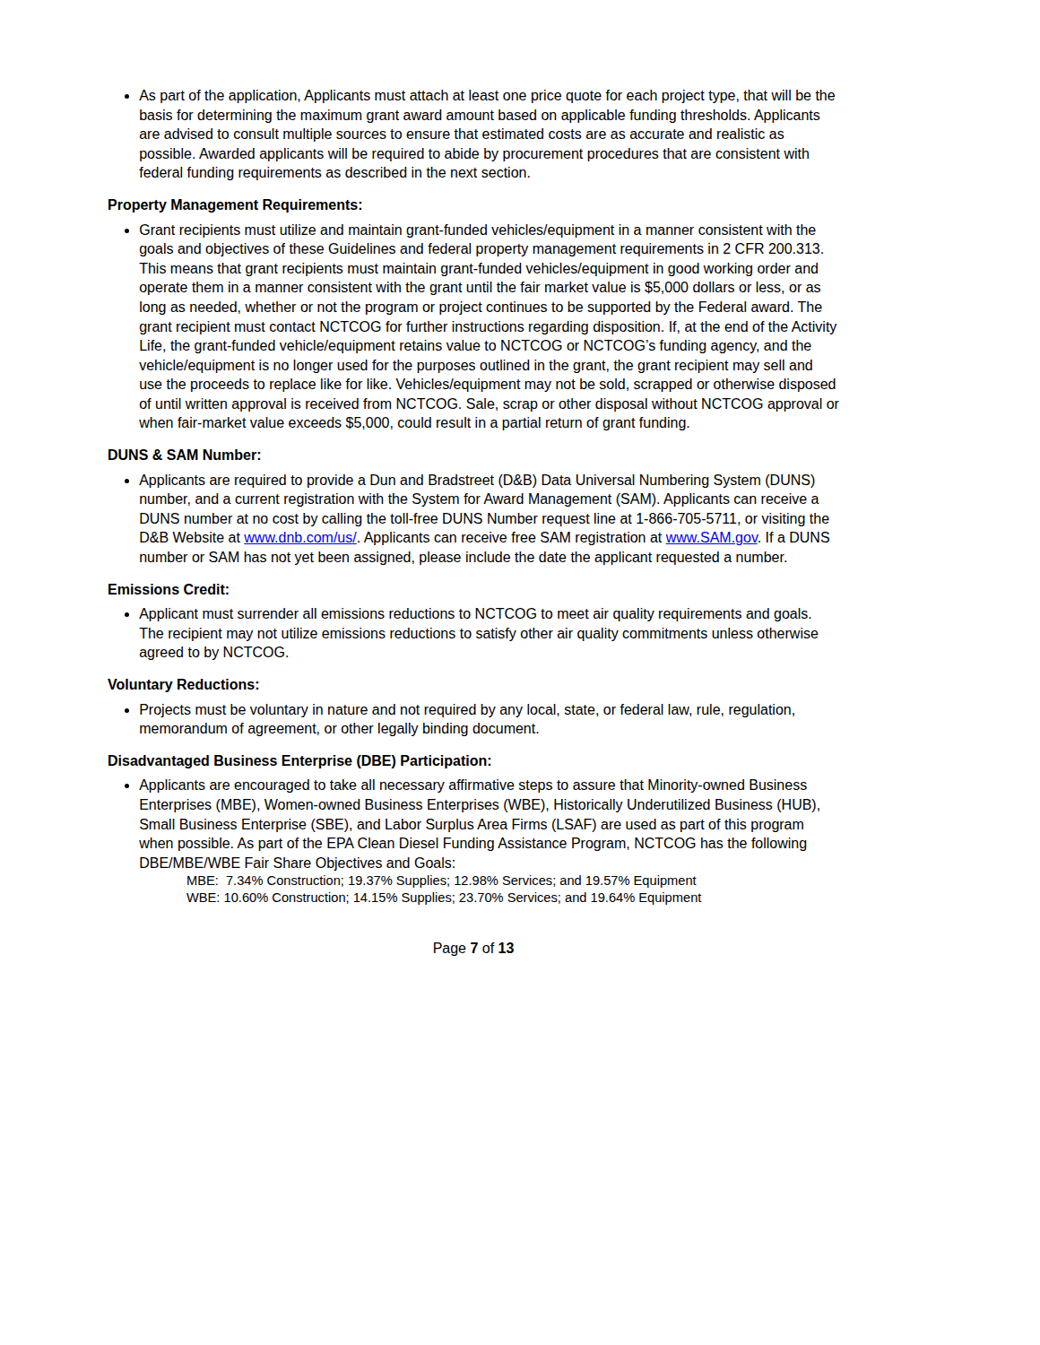As part of the application, Applicants must attach at least one price quote for each project type, that will be the basis for determining the maximum grant award amount based on applicable funding thresholds. Applicants are advised to consult multiple sources to ensure that estimated costs are as accurate and realistic as possible. Awarded applicants will be required to abide by procurement procedures that are consistent with federal funding requirements as described in the next section.
Property Management Requirements:
Grant recipients must utilize and maintain grant-funded vehicles/equipment in a manner consistent with the goals and objectives of these Guidelines and federal property management requirements in 2 CFR 200.313. This means that grant recipients must maintain grant-funded vehicles/equipment in good working order and operate them in a manner consistent with the grant until the fair market value is $5,000 dollars or less, or as long as needed, whether or not the program or project continues to be supported by the Federal award. The grant recipient must contact NCTCOG for further instructions regarding disposition. If, at the end of the Activity Life, the grant-funded vehicle/equipment retains value to NCTCOG or NCTCOG’s funding agency, and the vehicle/equipment is no longer used for the purposes outlined in the grant, the grant recipient may sell and use the proceeds to replace like for like. Vehicles/equipment may not be sold, scrapped or otherwise disposed of until written approval is received from NCTCOG. Sale, scrap or other disposal without NCTCOG approval or when fair-market value exceeds $5,000, could result in a partial return of grant funding.
DUNS & SAM Number:
Applicants are required to provide a Dun and Bradstreet (D&B) Data Universal Numbering System (DUNS) number, and a current registration with the System for Award Management (SAM). Applicants can receive a DUNS number at no cost by calling the toll-free DUNS Number request line at 1-866-705-5711, or visiting the D&B Website at www.dnb.com/us/. Applicants can receive free SAM registration at www.SAM.gov. If a DUNS number or SAM has not yet been assigned, please include the date the applicant requested a number.
Emissions Credit:
Applicant must surrender all emissions reductions to NCTCOG to meet air quality requirements and goals. The recipient may not utilize emissions reductions to satisfy other air quality commitments unless otherwise agreed to by NCTCOG.
Voluntary Reductions:
Projects must be voluntary in nature and not required by any local, state, or federal law, rule, regulation, memorandum of agreement, or other legally binding document.
Disadvantaged Business Enterprise (DBE) Participation:
Applicants are encouraged to take all necessary affirmative steps to assure that Minority-owned Business Enterprises (MBE), Women-owned Business Enterprises (WBE), Historically Underutilized Business (HUB), Small Business Enterprise (SBE), and Labor Surplus Area Firms (LSAF) are used as part of this program when possible. As part of the EPA Clean Diesel Funding Assistance Program, NCTCOG has the following DBE/MBE/WBE Fair Share Objectives and Goals:
MBE: 7.34% Construction; 19.37% Supplies; 12.98% Services; and 19.57% Equipment
WBE: 10.60% Construction; 14.15% Supplies; 23.70% Services; and 19.64% Equipment
Page 7 of 13